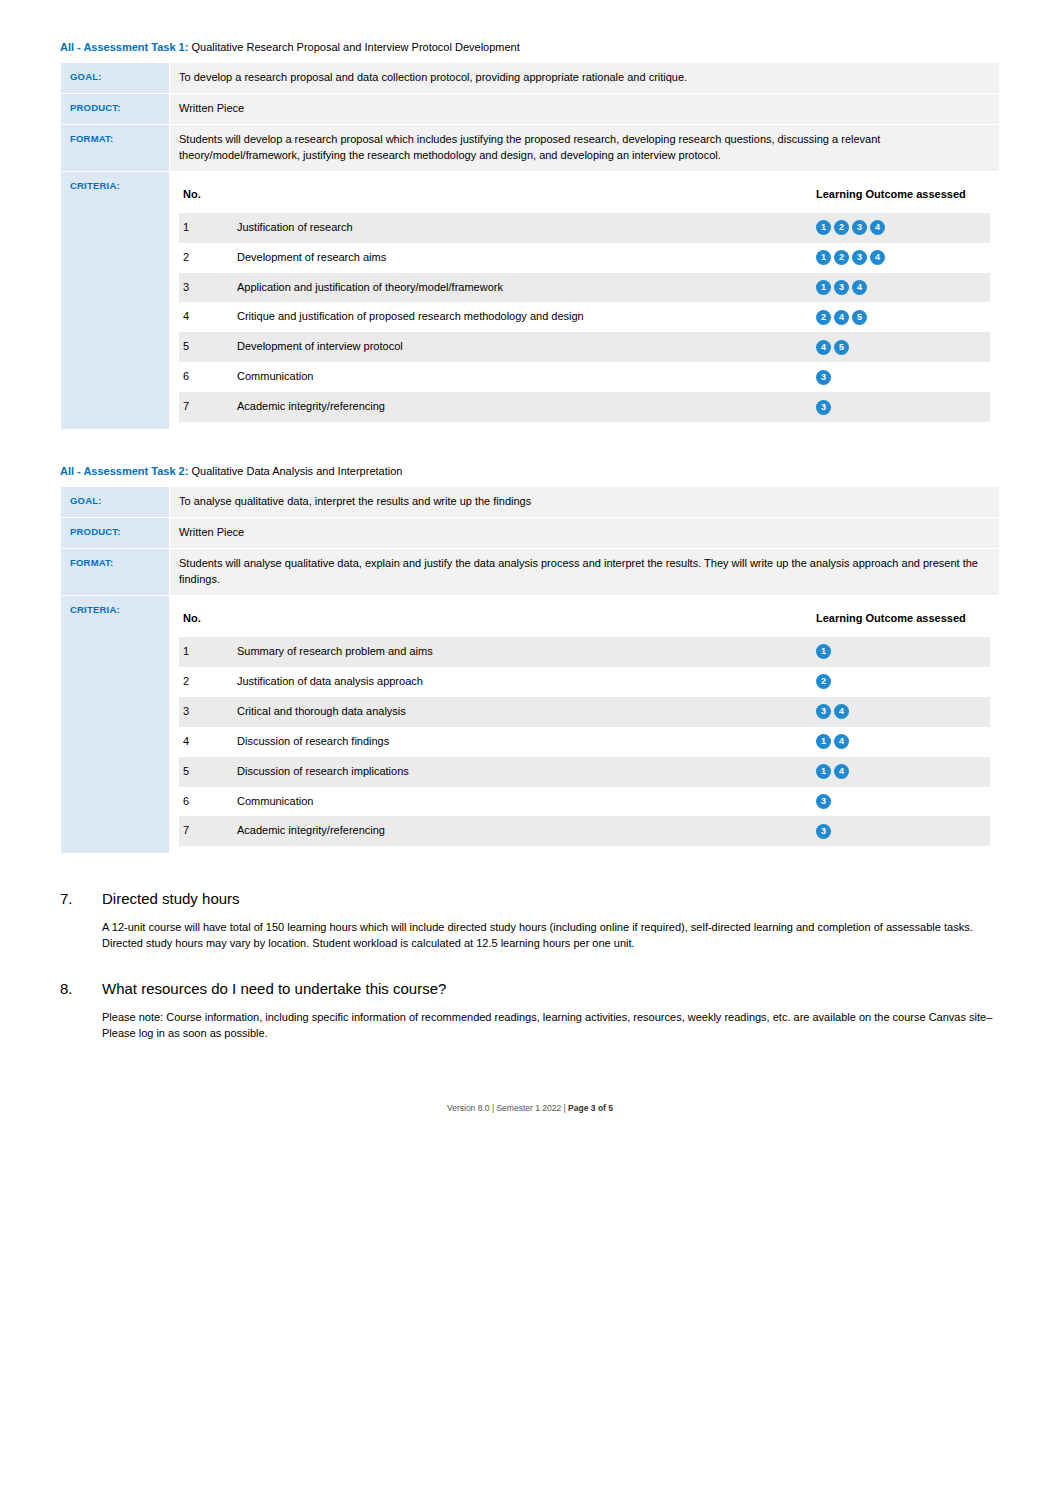All - Assessment Task 1: Qualitative Research Proposal and Interview Protocol Development
| GOAL: | To develop a research proposal and data collection protocol, providing appropriate rationale and critique. |
| PRODUCT: | Written Piece |
| FORMAT: | Students will develop a research proposal which includes justifying the proposed research, developing research questions, discussing a relevant theory/model/framework, justifying the research methodology and design, and developing an interview protocol. |
| CRITERIA: | / No. / / Learning Outcome assessed / / --- / --- / --- / / 1 / Justification of research / 1 2 3 4 / / 2 / Development of research aims / 1 2 3 4 / / 3 / Application and justification of theory/model/framework / 1 3 4 / / 4 / Critique and justification of proposed research methodology and design / 2 4 5 / / 5 / Development of interview protocol / 4 5 / / 6 / Communication / 3 / / 7 / Academic integrity/referencing / 3 / |
All - Assessment Task 2: Qualitative Data Analysis and Interpretation
| GOAL: | To analyse qualitative data, interpret the results and write up the findings |
| PRODUCT: | Written Piece |
| FORMAT: | Students will analyse qualitative data, explain and justify the data analysis process and interpret the results. They will write up the analysis approach and present the findings. |
| CRITERIA: | / No. / / Learning Outcome assessed / / --- / --- / --- / / 1 / Summary of research problem and aims / 1 / / 2 / Justification of data analysis approach / 2 / / 3 / Critical and thorough data analysis / 3 4 / / 4 / Discussion of research findings / 1 4 / / 5 / Discussion of research implications / 1 4 / / 6 / Communication / 3 / / 7 / Academic integrity/referencing / 3 / |
7. Directed study hours
A 12-unit course will have total of 150 learning hours which will include directed study hours (including online if required), self-directed learning and completion of assessable tasks. Directed study hours may vary by location. Student workload is calculated at 12.5 learning hours per one unit.
8. What resources do I need to undertake this course?
Please note: Course information, including specific information of recommended readings, learning activities, resources, weekly readings, etc. are available on the course Canvas site– Please log in as soon as possible.
Version 8.0 | Semester 1 2022 | Page 3 of 5